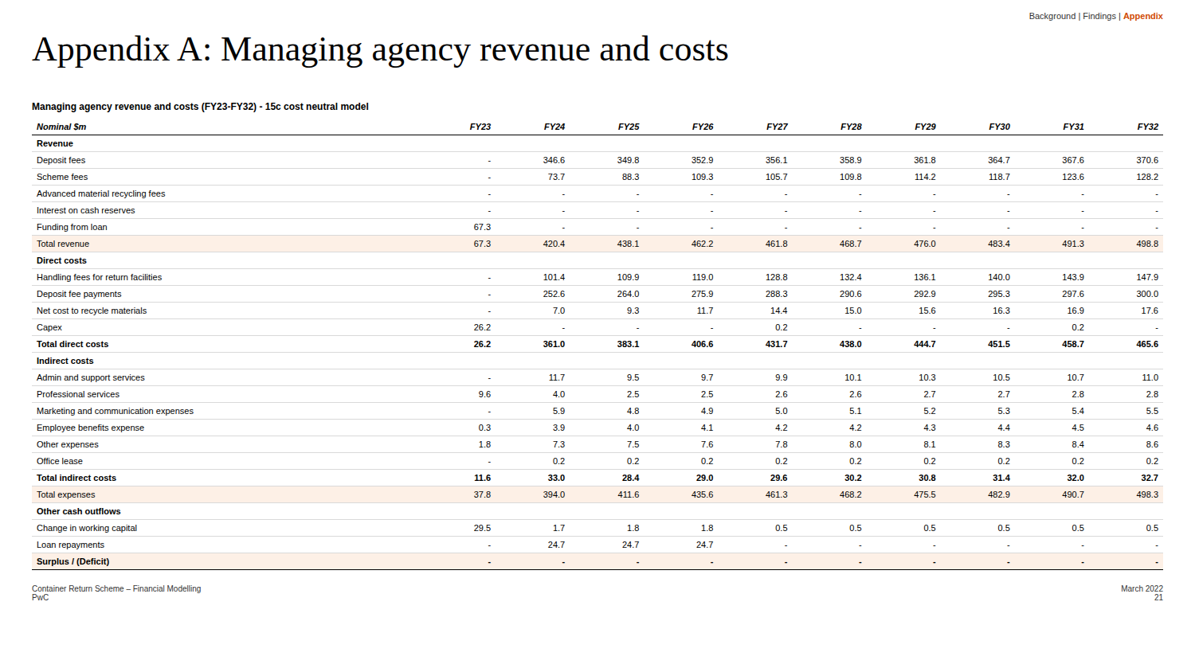Background | Findings | Appendix
Appendix A: Managing agency revenue and costs
Managing agency revenue and costs (FY23-FY32) - 15c cost neutral model
| Nominal $m | FY23 | FY24 | FY25 | FY26 | FY27 | FY28 | FY29 | FY30 | FY31 | FY32 |
| --- | --- | --- | --- | --- | --- | --- | --- | --- | --- | --- |
| Revenue |
| Deposit fees | - | 346.6 | 349.8 | 352.9 | 356.1 | 358.9 | 361.8 | 364.7 | 367.6 | 370.6 |
| Scheme fees | - | 73.7 | 88.3 | 109.3 | 105.7 | 109.8 | 114.2 | 118.7 | 123.6 | 128.2 |
| Advanced material recycling fees | - | - | - | - | - | - | - | - | - | - |
| Interest on cash reserves | - | - | - | - | - | - | - | - | - | - |
| Funding from loan | 67.3 | - | - | - | - | - | - | - | - | - |
| Total revenue | 67.3 | 420.4 | 438.1 | 462.2 | 461.8 | 468.7 | 476.0 | 483.4 | 491.3 | 498.8 |
| Direct costs |
| Handling fees for return facilities | - | 101.4 | 109.9 | 119.0 | 128.8 | 132.4 | 136.1 | 140.0 | 143.9 | 147.9 |
| Deposit fee payments | - | 252.6 | 264.0 | 275.9 | 288.3 | 290.6 | 292.9 | 295.3 | 297.6 | 300.0 |
| Net cost to recycle materials | - | 7.0 | 9.3 | 11.7 | 14.4 | 15.0 | 15.6 | 16.3 | 16.9 | 17.6 |
| Capex | 26.2 | - | - | - | 0.2 | - | - | - | 0.2 | - |
| Total direct costs | 26.2 | 361.0 | 383.1 | 406.6 | 431.7 | 438.0 | 444.7 | 451.5 | 458.7 | 465.6 |
| Indirect costs |
| Admin and support services | - | 11.7 | 9.5 | 9.7 | 9.9 | 10.1 | 10.3 | 10.5 | 10.7 | 11.0 |
| Professional services | 9.6 | 4.0 | 2.5 | 2.5 | 2.6 | 2.6 | 2.7 | 2.7 | 2.8 | 2.8 |
| Marketing and communication expenses | - | 5.9 | 4.8 | 4.9 | 5.0 | 5.1 | 5.2 | 5.3 | 5.4 | 5.5 |
| Employee benefits expense | 0.3 | 3.9 | 4.0 | 4.1 | 4.2 | 4.2 | 4.3 | 4.4 | 4.5 | 4.6 |
| Other expenses | 1.8 | 7.3 | 7.5 | 7.6 | 7.8 | 8.0 | 8.1 | 8.3 | 8.4 | 8.6 |
| Office lease | - | 0.2 | 0.2 | 0.2 | 0.2 | 0.2 | 0.2 | 0.2 | 0.2 | 0.2 |
| Total indirect costs | 11.6 | 33.0 | 28.4 | 29.0 | 29.6 | 30.2 | 30.8 | 31.4 | 32.0 | 32.7 |
| Total expenses | 37.8 | 394.0 | 411.6 | 435.6 | 461.3 | 468.2 | 475.5 | 482.9 | 490.7 | 498.3 |
| Other cash outflows |
| Change in working capital | 29.5 | 1.7 | 1.8 | 1.8 | 0.5 | 0.5 | 0.5 | 0.5 | 0.5 | 0.5 |
| Loan repayments | - | 24.7 | 24.7 | 24.7 | - | - | - | - | - | - |
| Surplus / (Deficit) | - | - | - | - | - | - | - | - | - | - |
Container Return Scheme – Financial Modelling PwC
March 2022 21